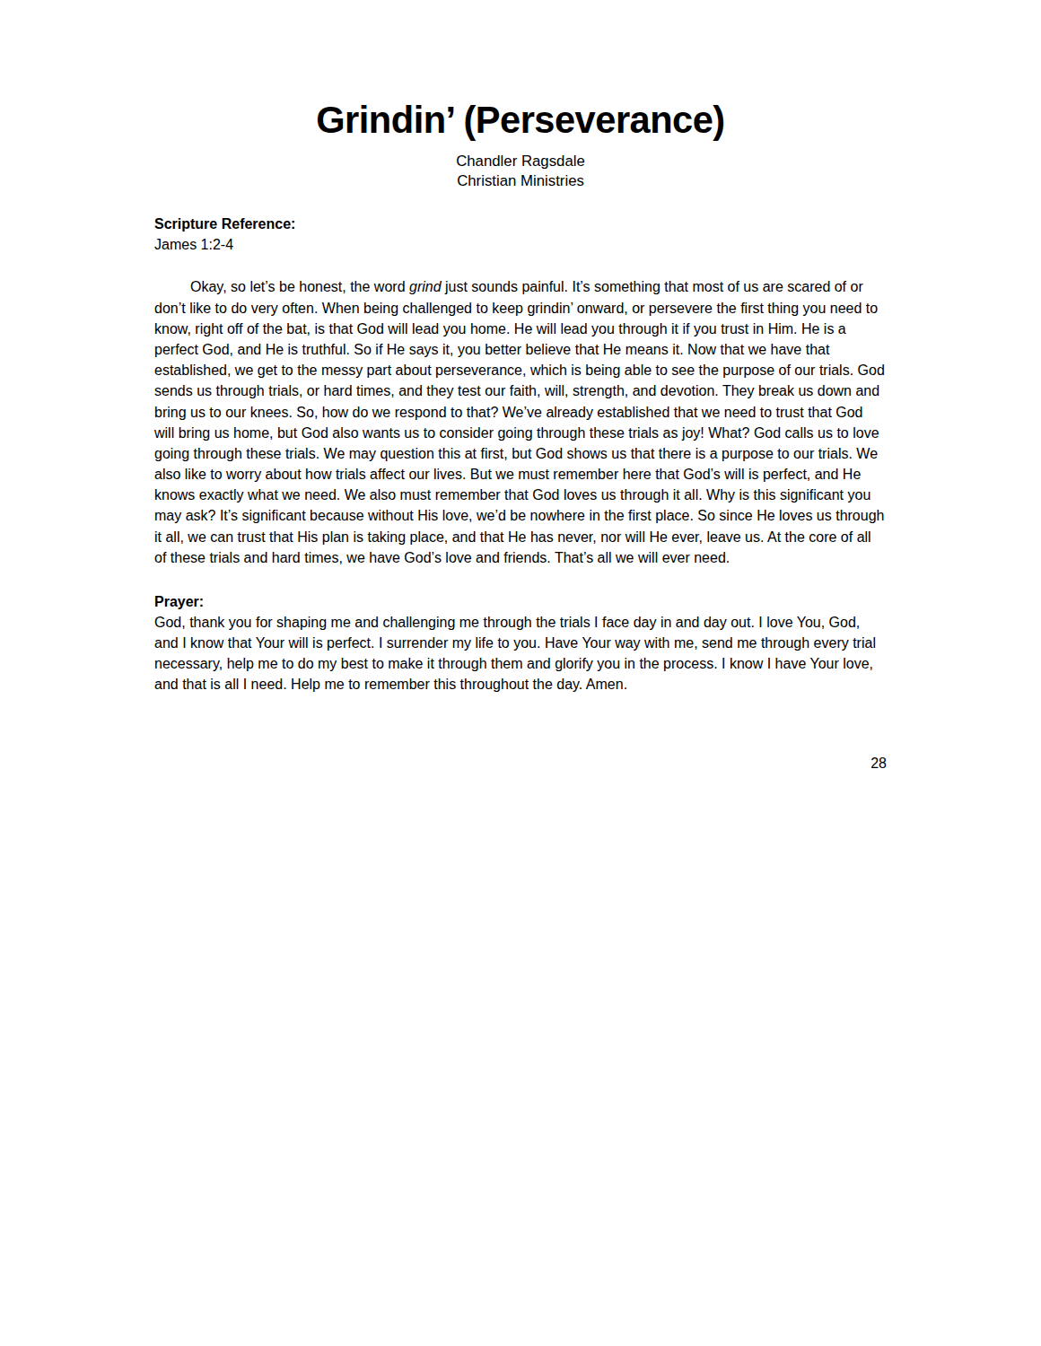Grindin’ (Perseverance)
Chandler RagsdaleChristian Ministries
Scripture Reference:
James 1:2-4
Okay, so let’s be honest, the word grind just sounds painful. It’s something that most of us are scared of or don’t like to do very often. When being challenged to keep grindin’ onward, or persevere the first thing you need to know, right off of the bat, is that God will lead you home. He will lead you through it if you trust in Him. He is a perfect God, and He is truthful. So if He says it, you better believe that He means it. Now that we have that established, we get to the messy part about perseverance, which is being able to see the purpose of our trials. God sends us through trials, or hard times, and they test our faith, will, strength, and devotion. They break us down and bring us to our knees. So, how do we respond to that? We’ve already established that we need to trust that God will bring us home, but God also wants us to consider going through these trials as joy! What? God calls us to love going through these trials. We may question this at first, but God shows us that there is a purpose to our trials. We also like to worry about how trials affect our lives. But we must remember here that God’s will is perfect, and He knows exactly what we need. We also must remember that God loves us through it all. Why is this significant you may ask? It’s significant because without His love, we’d be nowhere in the first place. So since He loves us through it all, we can trust that His plan is taking place, and that He has never, nor will He ever, leave us. At the core of all of these trials and hard times, we have God’s love and friends. That’s all we will ever need.
Prayer:
God, thank you for shaping me and challenging me through the trials I face day in and day out. I love You, God, and I know that Your will is perfect. I surrender my life to you. Have Your way with me, send me through every trial necessary, help me to do my best to make it through them and glorify you in the process. I know I have Your love, and that is all I need. Help me to remember this throughout the day. Amen.
28